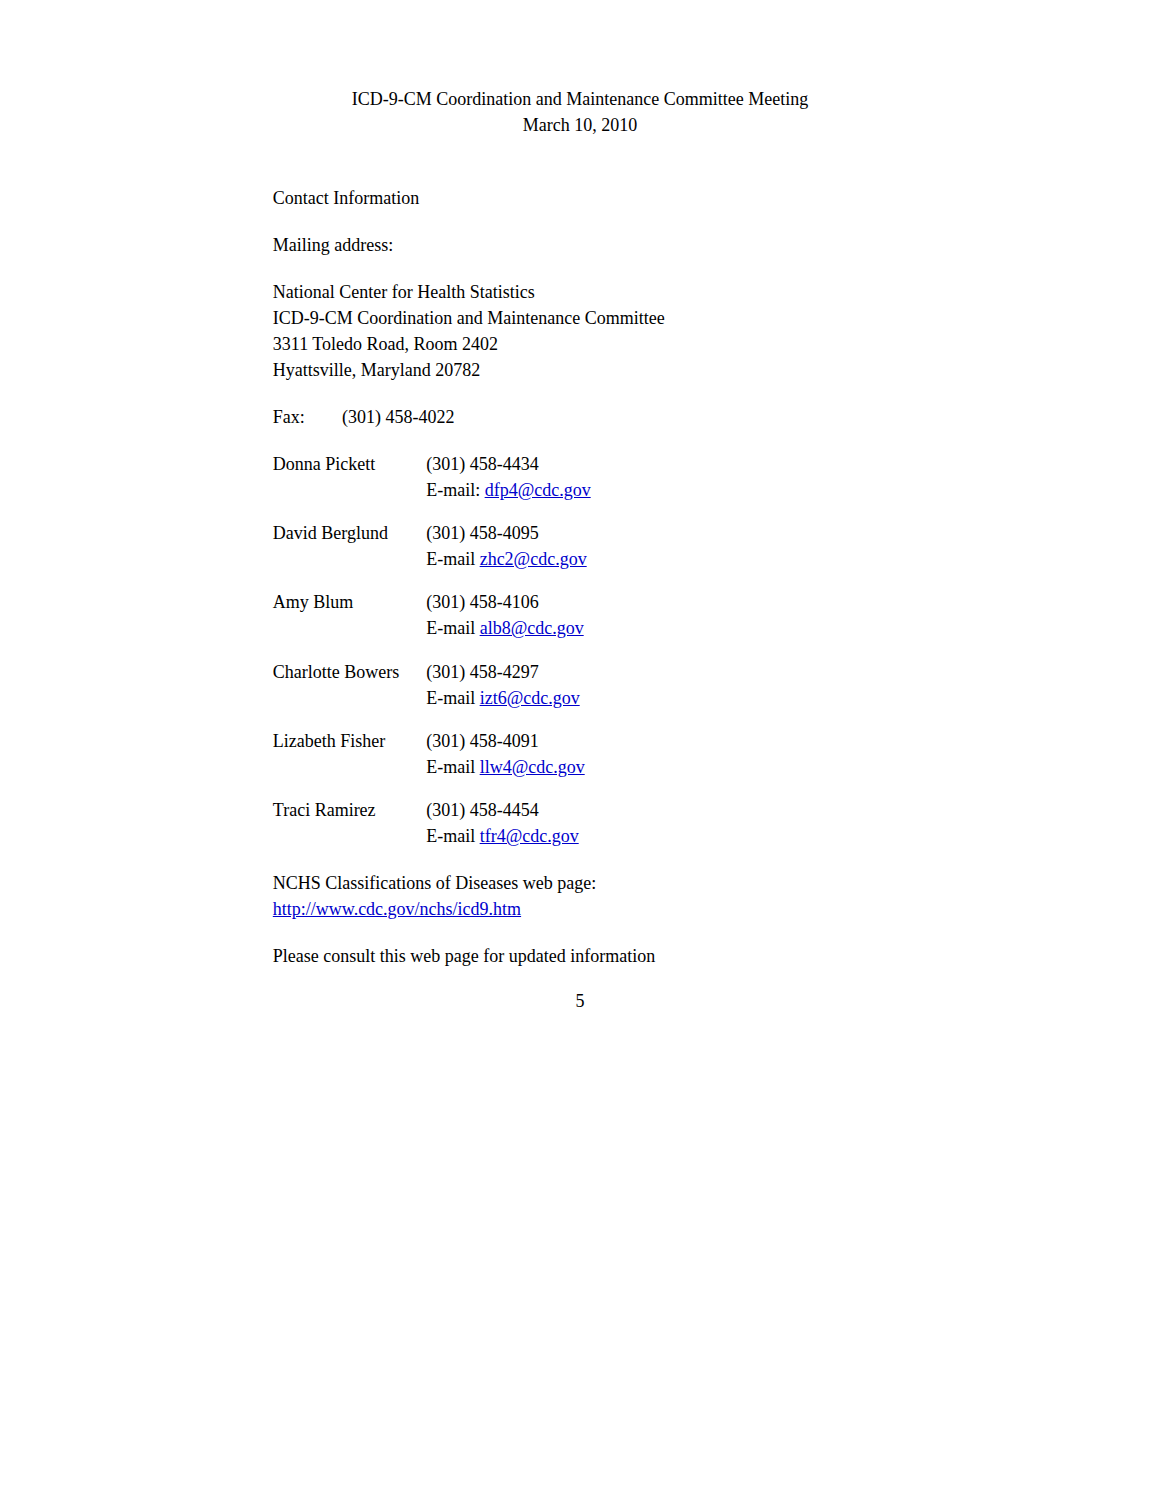ICD-9-CM Coordination and Maintenance Committee Meeting March 10, 2010
Contact Information
Mailing address:
National Center for Health Statistics ICD-9-CM Coordination and Maintenance Committee 3311 Toledo Road, Room 2402 Hyattsville, Maryland 20782
Fax:(301) 458-4022
| Donna Pickett | (301) 458-4434 E-mail: dfp4@cdc.gov |
| David Berglund | (301) 458-4095 E-mail zhc2@cdc.gov |
| Amy Blum | (301) 458-4106 E-mail alb8@cdc.gov |
| Charlotte Bowers | (301) 458-4297 E-mail izt6@cdc.gov |
| Lizabeth Fisher | (301) 458-4091 E-mail llw4@cdc.gov |
| Traci Ramirez | (301) 458-4454 E-mail tfr4@cdc.gov |
NCHS Classifications of Diseases web page: http://www.cdc.gov/nchs/icd9.htm
Please consult this web page for updated information
5